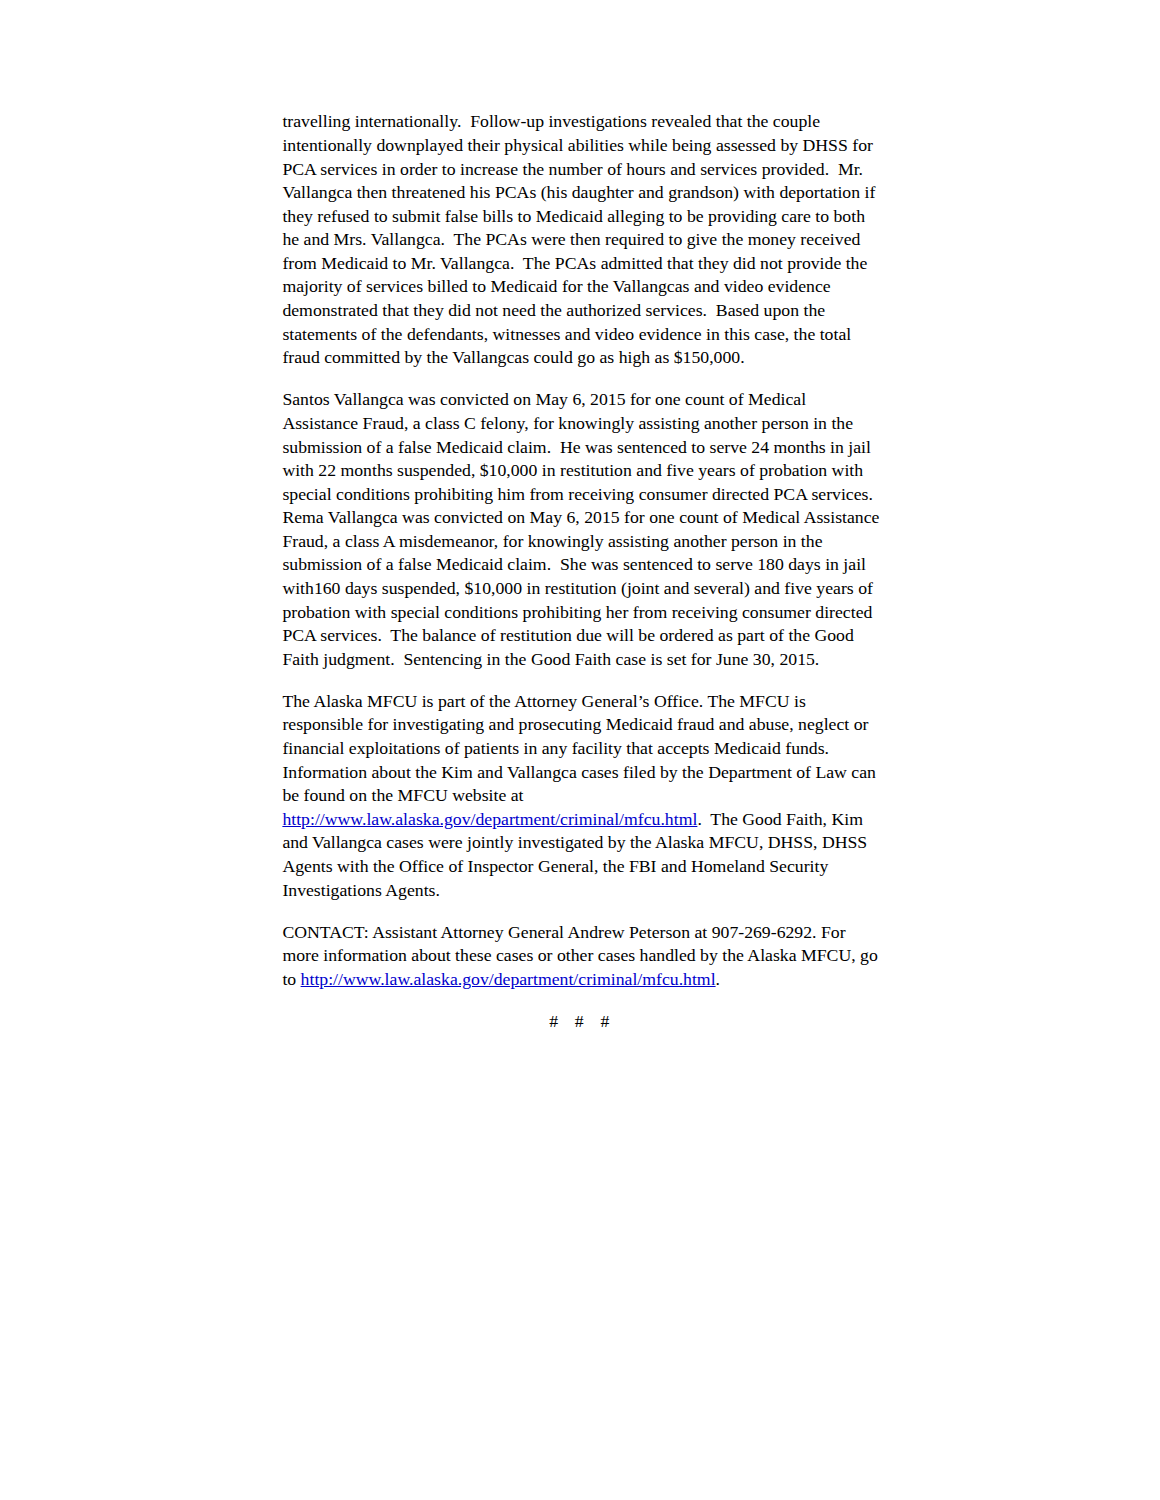travelling internationally. Follow-up investigations revealed that the couple intentionally downplayed their physical abilities while being assessed by DHSS for PCA services in order to increase the number of hours and services provided. Mr. Vallangca then threatened his PCAs (his daughter and grandson) with deportation if they refused to submit false bills to Medicaid alleging to be providing care to both he and Mrs. Vallangca. The PCAs were then required to give the money received from Medicaid to Mr. Vallangca. The PCAs admitted that they did not provide the majority of services billed to Medicaid for the Vallangcas and video evidence demonstrated that they did not need the authorized services. Based upon the statements of the defendants, witnesses and video evidence in this case, the total fraud committed by the Vallangcas could go as high as $150,000.
Santos Vallangca was convicted on May 6, 2015 for one count of Medical Assistance Fraud, a class C felony, for knowingly assisting another person in the submission of a false Medicaid claim. He was sentenced to serve 24 months in jail with 22 months suspended, $10,000 in restitution and five years of probation with special conditions prohibiting him from receiving consumer directed PCA services. Rema Vallangca was convicted on May 6, 2015 for one count of Medical Assistance Fraud, a class A misdemeanor, for knowingly assisting another person in the submission of a false Medicaid claim. She was sentenced to serve 180 days in jail with160 days suspended, $10,000 in restitution (joint and several) and five years of probation with special conditions prohibiting her from receiving consumer directed PCA services. The balance of restitution due will be ordered as part of the Good Faith judgment. Sentencing in the Good Faith case is set for June 30, 2015.
The Alaska MFCU is part of the Attorney General’s Office. The MFCU is responsible for investigating and prosecuting Medicaid fraud and abuse, neglect or financial exploitations of patients in any facility that accepts Medicaid funds. Information about the Kim and Vallangca cases filed by the Department of Law can be found on the MFCU website at http://www.law.alaska.gov/department/criminal/mfcu.html. The Good Faith, Kim and Vallangca cases were jointly investigated by the Alaska MFCU, DHSS, DHSS Agents with the Office of Inspector General, the FBI and Homeland Security Investigations Agents.
CONTACT: Assistant Attorney General Andrew Peterson at 907-269-6292. For more information about these cases or other cases handled by the Alaska MFCU, go to http://www.law.alaska.gov/department/criminal/mfcu.html.
# # #